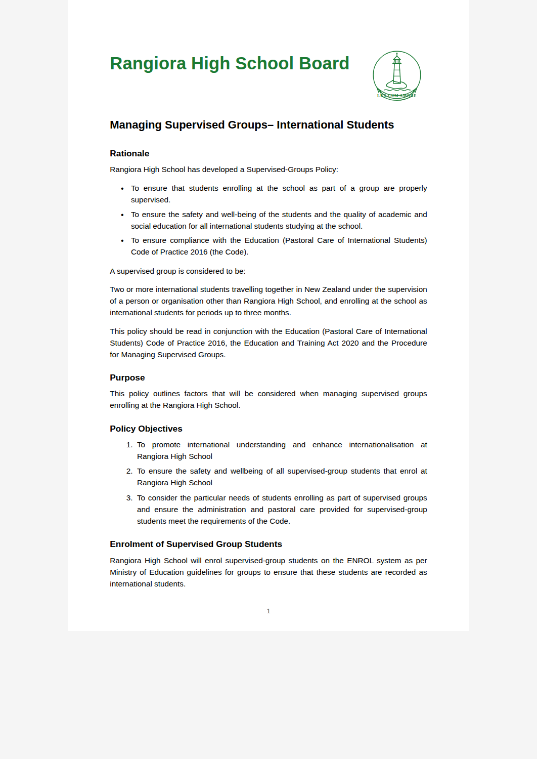Rangiora High School Board
LUX CUM AMORE
Managing Supervised Groups– International Students
Rationale
Rangiora High School has developed a Supervised-Groups Policy:
To ensure that students enrolling at the school as part of a group are properly supervised.
To ensure the safety and well-being of the students and the quality of academic and social education for all international students studying at the school.
To ensure compliance with the Education (Pastoral Care of International Students) Code of Practice 2016 (the Code).
A supervised group is considered to be:
Two or more international students travelling together in New Zealand under the supervision of a person or organisation other than Rangiora High School, and enrolling at the school as international students for periods up to three months.
This policy should be read in conjunction with the Education (Pastoral Care of International Students) Code of Practice 2016, the Education and Training Act 2020 and the Procedure for Managing Supervised Groups.
Purpose
This policy outlines factors that will be considered when managing supervised groups enrolling at the Rangiora High School.
Policy Objectives
To promote international understanding and enhance internationalisation at Rangiora High School
To ensure the safety and wellbeing of all supervised-group students that enrol at Rangiora High School
To consider the particular needs of students enrolling as part of supervised groups and ensure the administration and pastoral care provided for supervised-group students meet the requirements of the Code.
Enrolment of Supervised Group Students
Rangiora High School will enrol supervised-group students on the ENROL system as per Ministry of Education guidelines for groups to ensure that these students are recorded as international students.
1